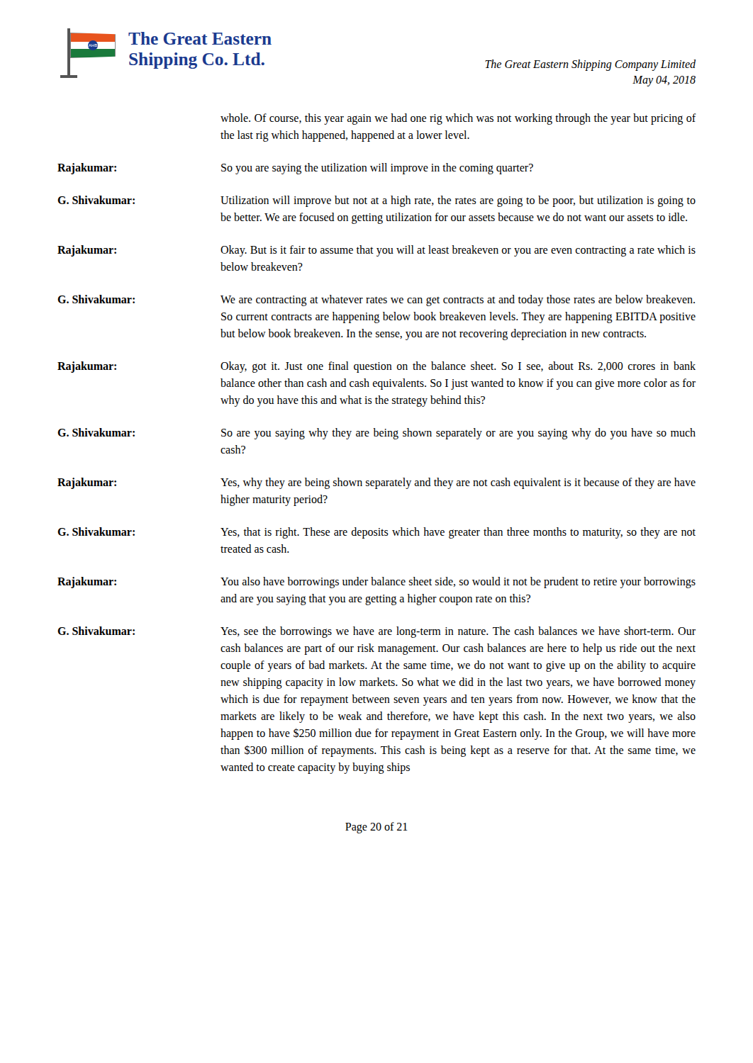AHB
The Great Eastern
Shipping Co. Ltd.
The Great Eastern Shipping Company Limited
May 04, 2018
whole. Of course, this year again we had one rig which was not working through the year but pricing of the last rig which happened, happened at a lower level.
Rajakumar:
So you are saying the utilization will improve in the coming quarter?
G. Shivakumar:
Utilization will improve but not at a high rate, the rates are going to be poor, but utilization is going to be better. We are focused on getting utilization for our assets because we do not want our assets to idle.
Rajakumar:
Okay. But is it fair to assume that you will at least breakeven or you are even contracting a rate which is below breakeven?
G. Shivakumar:
We are contracting at whatever rates we can get contracts at and today those rates are below breakeven. So current contracts are happening below book breakeven levels. They are happening EBITDA positive but below book breakeven. In the sense, you are not recovering depreciation in new contracts.
Rajakumar:
Okay, got it. Just one final question on the balance sheet. So I see, about Rs. 2,000 crores in bank balance other than cash and cash equivalents. So I just wanted to know if you can give more color as for why do you have this and what is the strategy behind this?
G. Shivakumar:
So are you saying why they are being shown separately or are you saying why do you have so much cash?
Rajakumar:
Yes, why they are being shown separately and they are not cash equivalent is it because of they are have higher maturity period?
G. Shivakumar:
Yes, that is right. These are deposits which have greater than three months to maturity, so they are not treated as cash.
Rajakumar:
You also have borrowings under balance sheet side, so would it not be prudent to retire your borrowings and are you saying that you are getting a higher coupon rate on this?
G. Shivakumar:
Yes, see the borrowings we have are long-term in nature. The cash balances we have short-term. Our cash balances are part of our risk management. Our cash balances are here to help us ride out the next couple of years of bad markets. At the same time, we do not want to give up on the ability to acquire new shipping capacity in low markets. So what we did in the last two years, we have borrowed money which is due for repayment between seven years and ten years from now. However, we know that the markets are likely to be weak and therefore, we have kept this cash. In the next two years, we also happen to have $250 million due for repayment in Great Eastern only. In the Group, we will have more than $300 million of repayments. This cash is being kept as a reserve for that. At the same time, we wanted to create capacity by buying ships
Page 20 of 21